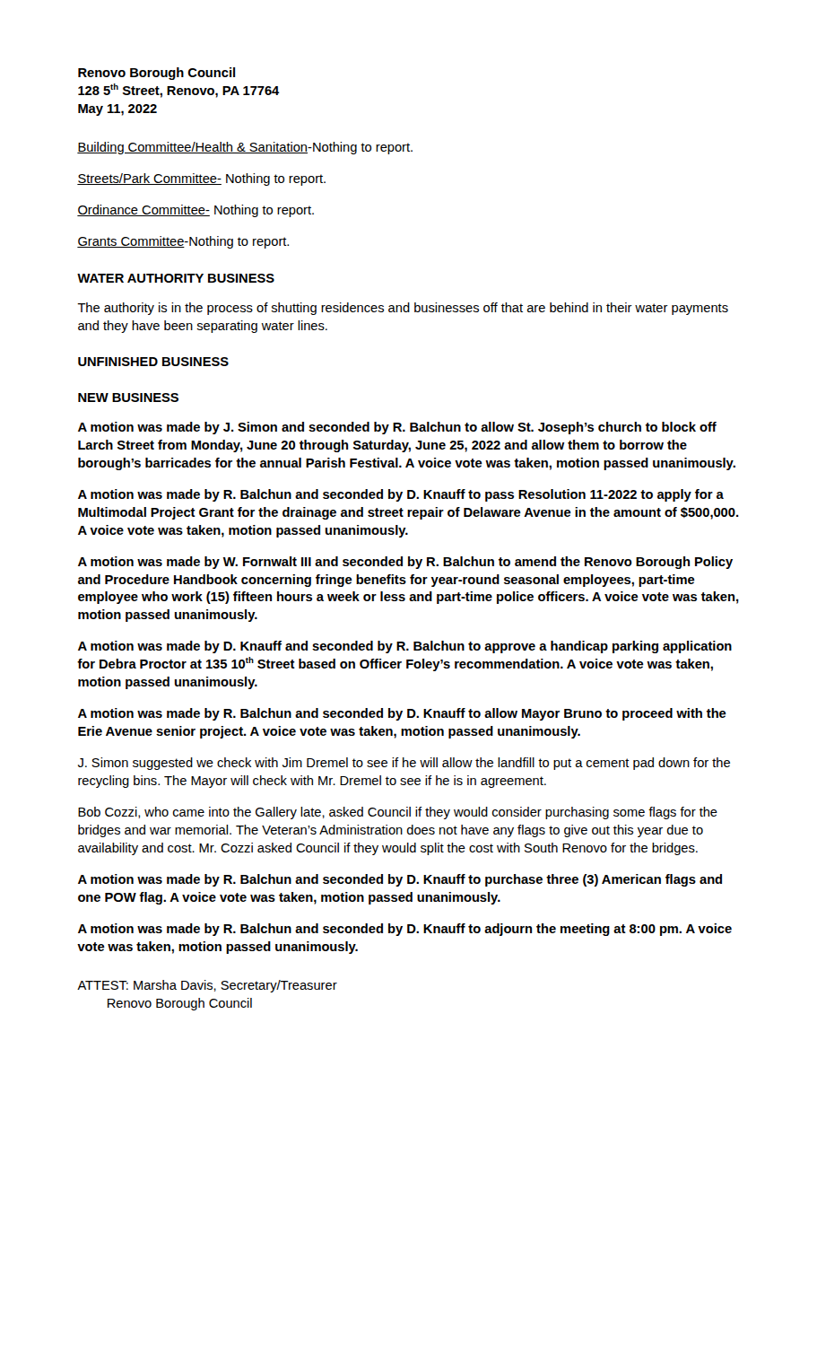Renovo Borough Council
128 5th Street, Renovo, PA 17764
May 11, 2022
Building Committee/Health & Sanitation-Nothing to report.
Streets/Park Committee- Nothing to report.
Ordinance Committee- Nothing to report.
Grants Committee-Nothing to report.
Water Authority Business
The authority is in the process of shutting residences and businesses off that are behind in their water payments and they have been separating water lines.
Unfinished Business
New Business
A motion was made by J. Simon and seconded by R. Balchun to allow St. Joseph’s church to block off Larch Street from Monday, June 20 through Saturday, June 25, 2022 and allow them to borrow the borough’s barricades for the annual Parish Festival. A voice vote was taken, motion passed unanimously.
A motion was made by R. Balchun and seconded by D. Knauff to pass Resolution 11-2022 to apply for a Multimodal Project Grant for the drainage and street repair of Delaware Avenue in the amount of $500,000. A voice vote was taken, motion passed unanimously.
A motion was made by W. Fornwalt III and seconded by R. Balchun to amend the Renovo Borough Policy and Procedure Handbook concerning fringe benefits for year-round seasonal employees, part-time employee who work (15) fifteen hours a week or less and part-time police officers. A voice vote was taken, motion passed unanimously.
A motion was made by D. Knauff and seconded by R. Balchun to approve a handicap parking application for Debra Proctor at 135 10th Street based on Officer Foley’s recommendation. A voice vote was taken, motion passed unanimously.
A motion was made by R. Balchun and seconded by D. Knauff to allow Mayor Bruno to proceed with the Erie Avenue senior project. A voice vote was taken, motion passed unanimously.
J. Simon suggested we check with Jim Dremel to see if he will allow the landfill to put a cement pad down for the recycling bins. The Mayor will check with Mr. Dremel to see if he is in agreement.
Bob Cozzi, who came into the Gallery late, asked Council if they would consider purchasing some flags for the bridges and war memorial. The Veteran’s Administration does not have any flags to give out this year due to availability and cost. Mr. Cozzi asked Council if they would split the cost with South Renovo for the bridges.
A motion was made by R. Balchun and seconded by D. Knauff to purchase three (3) American flags and one POW flag. A voice vote was taken, motion passed unanimously.
A motion was made by R. Balchun and seconded by D. Knauff to adjourn the meeting at 8:00 pm. A voice vote was taken, motion passed unanimously.
ATTEST: Marsha Davis, Secretary/Treasurer
Renovo Borough Council